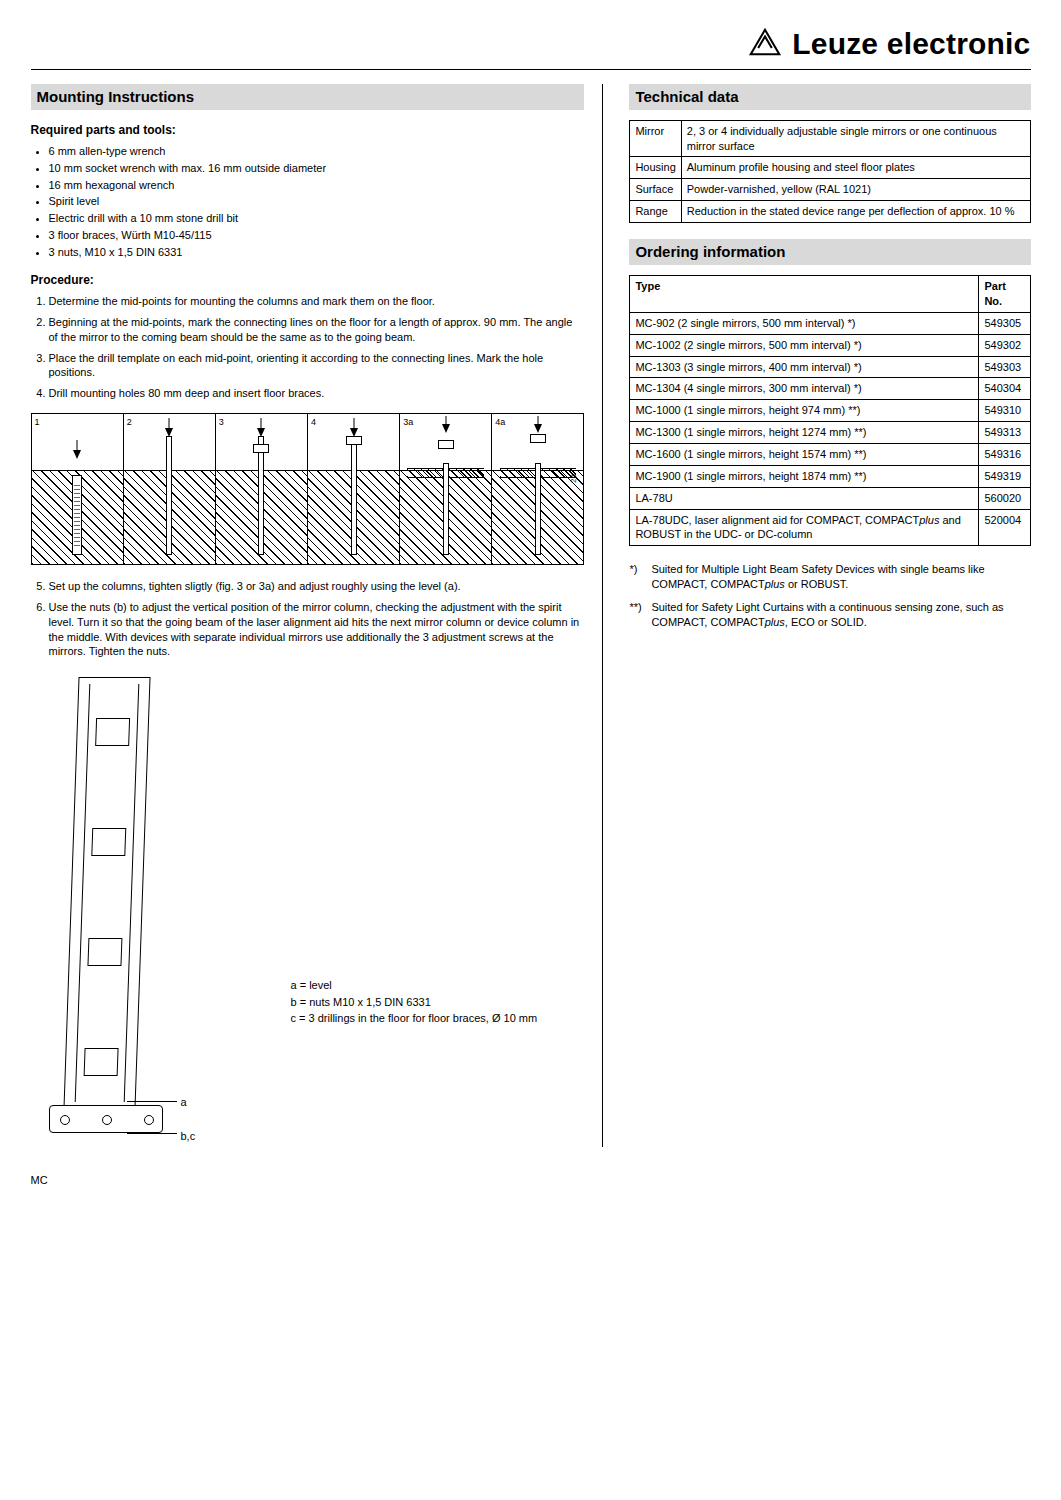Leuze electronic
Mounting Instructions
Required parts and tools:
6 mm allen-type wrench
10 mm socket wrench with max. 16 mm outside diameter
16 mm hexagonal wrench
Spirit level
Electric drill with a 10 mm stone drill bit
3 floor braces, Würth M10-45/115
3 nuts, M10 x 1,5 DIN 6331
Procedure:
Determine the mid-points for mounting the columns and mark them on the floor.
Beginning at the mid-points, mark the connecting lines on the floor for a length of approx. 90 mm. The angle of the mirror to the coming beam should be the same as to the going beam.
Place the drill template on each mid-point, orienting it according to the connecting lines. Mark the hole positions.
Drill mounting holes 80 mm deep and insert floor braces.
1
2
3
4
3a
4a
26
Set up the columns, tighten sligtly (fig. 3 or 3a) and adjust roughly using the level (a).
Use the nuts (b) to adjust the vertical position of the mirror column, checking the adjustment with the spirit level. Turn it so that the going beam of the laser alignment aid hits the next mirror column or device column in the middle. With devices with separate individual mirrors use additionally the 3 adjustment screws at the mirrors. Tighten the nuts.
a
b,c
a = level
b = nuts M10 x 1,5 DIN 6331
c = 3 drillings in the floor for floor braces, Ø 10 mm
Technical data
| Mirror | 2, 3 or 4 individually adjustable single mirrors or one continuous mirror surface |
| Housing | Aluminum profile housing and steel floor plates |
| Surface | Powder-varnished, yellow (RAL 1021) |
| Range | Reduction in the stated device range per deflection of approx. 10 % |
Ordering information
| Type | Part No. |
| --- | --- |
| MC-902 (2 single mirrors, 500 mm interval) *) | 549305 |
| MC-1002 (2 single mirrors, 500 mm interval) *) | 549302 |
| MC-1303 (3 single mirrors, 400 mm interval) *) | 549303 |
| MC-1304 (4 single mirrors, 300 mm interval) *) | 540304 |
| MC-1000 (1 single mirrors, height 974 mm) **) | 549310 |
| MC-1300 (1 single mirrors, height 1274 mm) **) | 549313 |
| MC-1600 (1 single mirrors, height 1574 mm) **) | 549316 |
| MC-1900 (1 single mirrors, height 1874 mm) **) | 549319 |
| LA-78U | 560020 |
| LA-78UDC, laser alignment aid for COMPACT, COMPACT plus and ROBUST in the UDC- or DC-column | 520004 |
*) Suited for Multiple Light Beam Safety Devices with single beams like COMPACT, COMPACTplus or ROBUST.
**) Suited for Safety Light Curtains with a continuous sensing zone, such as COMPACT, COMPACTplus, ECO or SOLID.
MC